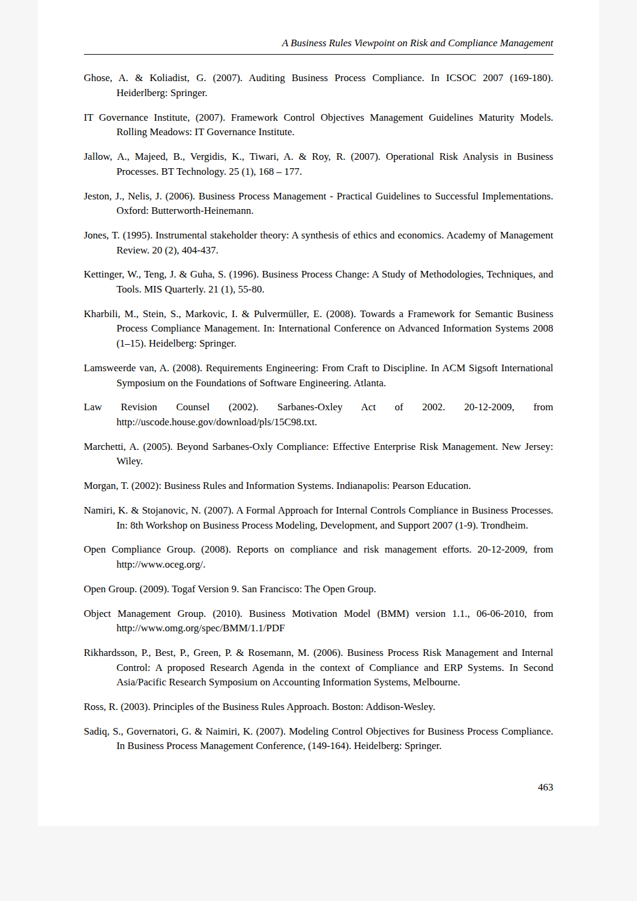A Business Rules Viewpoint on Risk and Compliance Management
Ghose, A. & Koliadist, G. (2007). Auditing Business Process Compliance. In ICSOC 2007 (169-180). Heiderlberg: Springer.
IT Governance Institute, (2007). Framework Control Objectives Management Guidelines Maturity Models. Rolling Meadows: IT Governance Institute.
Jallow, A., Majeed, B., Vergidis, K., Tiwari, A. & Roy, R. (2007). Operational Risk Analysis in Business Processes. BT Technology. 25 (1), 168 – 177.
Jeston, J., Nelis, J. (2006). Business Process Management - Practical Guidelines to Successful Implementations. Oxford: Butterworth-Heinemann.
Jones, T. (1995). Instrumental stakeholder theory: A synthesis of ethics and economics. Academy of Management Review. 20 (2), 404-437.
Kettinger, W., Teng, J. & Guha, S. (1996). Business Process Change: A Study of Methodologies, Techniques, and Tools. MIS Quarterly. 21 (1), 55-80.
Kharbili, M., Stein, S., Markovic, I. & Pulvermüller, E. (2008). Towards a Framework for Semantic Business Process Compliance Management. In: International Conference on Advanced Information Systems 2008 (1–15). Heidelberg: Springer.
Lamsweerde van, A. (2008). Requirements Engineering: From Craft to Discipline. In ACM Sigsoft International Symposium on the Foundations of Software Engineering. Atlanta.
Law Revision Counsel (2002). Sarbanes-Oxley Act of 2002. 20-12-2009, from http://uscode.house.gov/download/pls/15C98.txt.
Marchetti, A. (2005). Beyond Sarbanes-Oxly Compliance: Effective Enterprise Risk Management. New Jersey: Wiley.
Morgan, T. (2002): Business Rules and Information Systems. Indianapolis: Pearson Education.
Namiri, K. & Stojanovic, N. (2007). A Formal Approach for Internal Controls Compliance in Business Processes. In: 8th Workshop on Business Process Modeling, Development, and Support 2007 (1-9). Trondheim.
Open Compliance Group. (2008). Reports on compliance and risk management efforts. 20-12-2009, from http://www.oceg.org/.
Open Group. (2009). Togaf Version 9. San Francisco: The Open Group.
Object Management Group. (2010). Business Motivation Model (BMM) version 1.1., 06-06-2010, from http://www.omg.org/spec/BMM/1.1/PDF
Rikhardsson, P., Best, P., Green, P. & Rosemann, M. (2006). Business Process Risk Management and Internal Control: A proposed Research Agenda in the context of Compliance and ERP Systems. In Second Asia/Pacific Research Symposium on Accounting Information Systems, Melbourne.
Ross, R. (2003). Principles of the Business Rules Approach. Boston: Addison-Wesley.
Sadiq, S., Governatori, G. & Naimiri, K. (2007). Modeling Control Objectives for Business Process Compliance. In Business Process Management Conference, (149-164). Heidelberg: Springer.
463